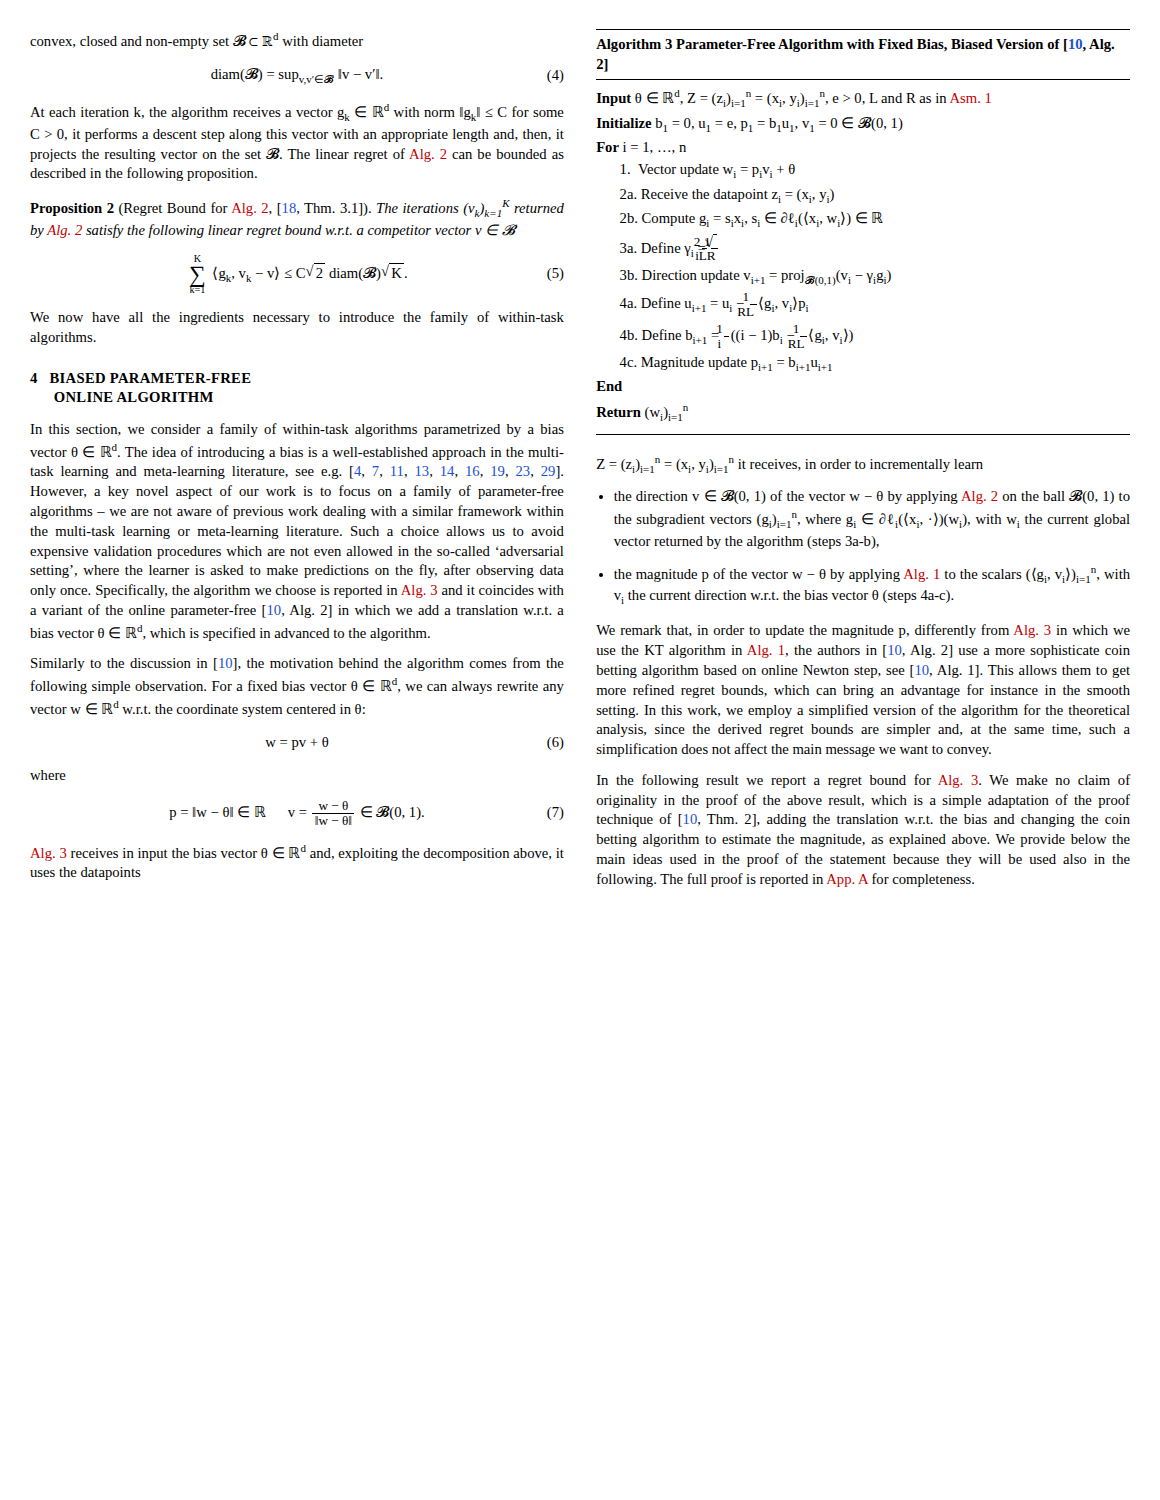convex, closed and non-empty set 𝓑 ⊂ ℝd with diameter
diam(𝓑) = supv,v′∈𝓑 ‖v − v′‖. (4)
At each iteration k, the algorithm receives a vector gk ∈ ℝd with norm ‖gk‖ ≤ C for some C > 0, it performs a descent step along this vector with an appropriate length and, then, it projects the resulting vector on the set 𝓑. The linear regret of Alg. 2 can be bounded as described in the following proposition.
Proposition 2 (Regret Bound for Alg. 2, [18, Thm. 3.1]). The iterations (vk)k=1K returned by Alg. 2 satisfy the following linear regret bound w.r.t. a competitor vector v ∈ 𝓑
K∑k=1 ⟨gk, vk − v⟩ ≤ C2 diam(𝓑)K. (5)
We now have all the ingredients necessary to introduce the family of within-task algorithms.
4 BIASED PARAMETER-FREE
ONLINE ALGORITHM
In this section, we consider a family of within-task algorithms parametrized by a bias vector θ ∈ ℝd. The idea of introducing a bias is a well-established approach in the multi-task learning and meta-learning literature, see e.g. [4, 7, 11, 13, 14, 16, 19, 23, 29]. However, a key novel aspect of our work is to focus on a family of parameter-free algorithms – we are not aware of previous work dealing with a similar framework within the multi-task learning or meta-learning literature. Such a choice allows us to avoid expensive validation procedures which are not even allowed in the so-called ‘adversarial setting’, where the learner is asked to make predictions on the fly, after observing data only once. Specifically, the algorithm we choose is reported in Alg. 3 and it coincides with a variant of the online parameter-free [10, Alg. 2] in which we add a translation w.r.t. a bias vector θ ∈ ℝd, which is specified in advanced to the algorithm.
Similarly to the discussion in [10], the motivation behind the algorithm comes from the following simple observation. For a fixed bias vector θ ∈ ℝd, we can always rewrite any vector w ∈ ℝd w.r.t. the coordinate system centered in θ:
w = pv + θ (6)
where
p = ‖w − θ‖ ∈ ℝ v = w − θ‖w − θ‖ ∈ 𝓑(0, 1). (7)
Alg. 3 receives in input the bias vector θ ∈ ℝd and, exploiting the decomposition above, it uses the datapoints
Algorithm 3 Parameter-Free Algorithm with Fixed Bias, Biased Version of [10, Alg. 2]
Input θ ∈ ℝd, Z = (zi)i=1n = (xi, yi)i=1n, e > 0, L and R as in Asm. 1
Initialize b1 = 0, u1 = e, p1 = b1u1, v1 = 0 ∈ 𝓑(0, 1)
For i = 1, …, n
1. Vector update wi = pivi + θ
2a. Receive the datapoint zi = (xi, yi)
2b. Compute gi = sixi, si ∈ ∂ℓi(⟨xi, wi⟩) ∈ ℝ
3a. Define γi = 1 LR 2 i
3b. Direction update vi+1 = proj𝓑(0,1)(vi − γigi)
4a. Define ui+1 = ui − 1 RL⟨gi, vi⟩pi
4b. Define bi+1 = 1 i((i − 1)bi − 1 RL⟨gi, vi⟩)
4c. Magnitude update pi+1 = bi+1ui+1
End
Return (wi)i=1n
Z = (zi)i=1n = (xi, yi)i=1n it receives, in order to incrementally learn
the direction v ∈ 𝓑(0, 1) of the vector w − θ by applying Alg. 2 on the ball 𝓑(0, 1) to the subgradient vectors (gi)i=1n, where gi ∈ ∂ℓi(⟨xi, ·⟩)(wi), with wi the current global vector returned by the algorithm (steps 3a-b),
the magnitude p of the vector w − θ by applying Alg. 1 to the scalars (⟨gi, vi⟩)i=1n, with vi the current direction w.r.t. the bias vector θ (steps 4a-c).
We remark that, in order to update the magnitude p, differently from Alg. 3 in which we use the KT algorithm in Alg. 1, the authors in [10, Alg. 2] use a more sophisticate coin betting algorithm based on online Newton step, see [10, Alg. 1]. This allows them to get more refined regret bounds, which can bring an advantage for instance in the smooth setting. In this work, we employ a simplified version of the algorithm for the theoretical analysis, since the derived regret bounds are simpler and, at the same time, such a simplification does not affect the main message we want to convey.
In the following result we report a regret bound for Alg. 3. We make no claim of originality in the proof of the above result, which is a simple adaptation of the proof technique of [10, Thm. 2], adding the translation w.r.t. the bias and changing the coin betting algorithm to estimate the magnitude, as explained above. We provide below the main ideas used in the proof of the statement because they will be used also in the following. The full proof is reported in App. A for completeness.